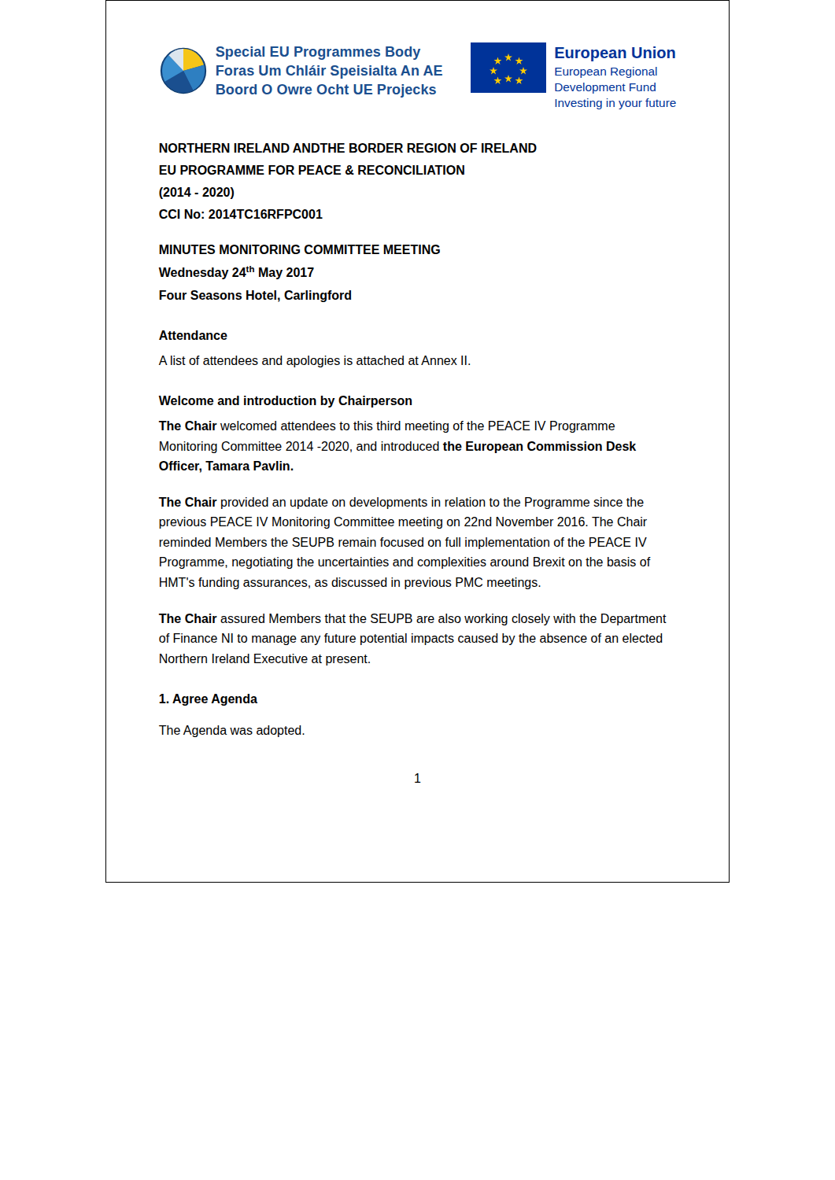Special EU Programmes Body
Foras Um Chláir Speisialta An AE
Boord O Owre Ocht UE Projecks
European Union European Regional Development Fund Investing in your future
NORTHERN IRELAND ANDTHE BORDER REGION OF IRELAND
EU PROGRAMME FOR PEACE & RECONCILIATION
(2014 - 2020)
CCI No: 2014TC16RFPC001
MINUTES MONITORING COMMITTEE MEETING
Wednesday 24th May 2017
Four Seasons Hotel, Carlingford
Attendance
A list of attendees and apologies is attached at Annex II.
Welcome and introduction by Chairperson
The Chair welcomed attendees to this third meeting of the PEACE IV Programme Monitoring Committee 2014 -2020, and introduced the European Commission Desk Officer, Tamara Pavlin.
The Chair provided an update on developments in relation to the Programme since the previous PEACE IV Monitoring Committee meeting on 22nd November 2016. The Chair reminded Members the SEUPB remain focused on full implementation of the PEACE IV Programme, negotiating the uncertainties and complexities around Brexit on the basis of HMT's funding assurances, as discussed in previous PMC meetings.
The Chair assured Members that the SEUPB are also working closely with the Department of Finance NI to manage any future potential impacts caused by the absence of an elected Northern Ireland Executive at present.
1. Agree Agenda
The Agenda was adopted.
1